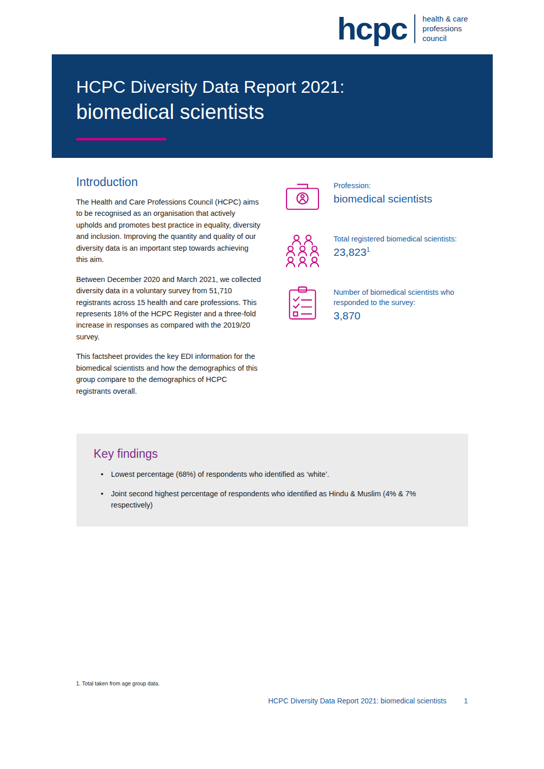hcpc health & care
professions
council
HCPC Diversity Data Report 2021: biomedical scientists
Introduction
The Health and Care Professions Council (HCPC) aims to be recognised as an organisation that actively upholds and promotes best practice in equality, diversity and inclusion. Improving the quantity and quality of our diversity data is an important step towards achieving this aim.
Between December 2020 and March 2021, we collected diversity data in a voluntary survey from 51,710 registrants across 15 health and care professions. This represents 18% of the HCPC Register and a three-fold increase in responses as compared with the 2019/20 survey.
This factsheet provides the key EDI information for the biomedical scientists and how the demographics of this group compare to the demographics of HCPC registrants overall.
Profession: biomedical scientists
Total registered biomedical scientists: 23,8231
Number of biomedical scientists who responded to the survey: 3,870
Key findings
Lowest percentage (68%) of respondents who identified as ‘white’.
Joint second highest percentage of respondents who identified as Hindu & Muslim (4% & 7% respectively)
1. Total taken from age group data.
HCPC Diversity Data Report 2021: biomedical scientists 1